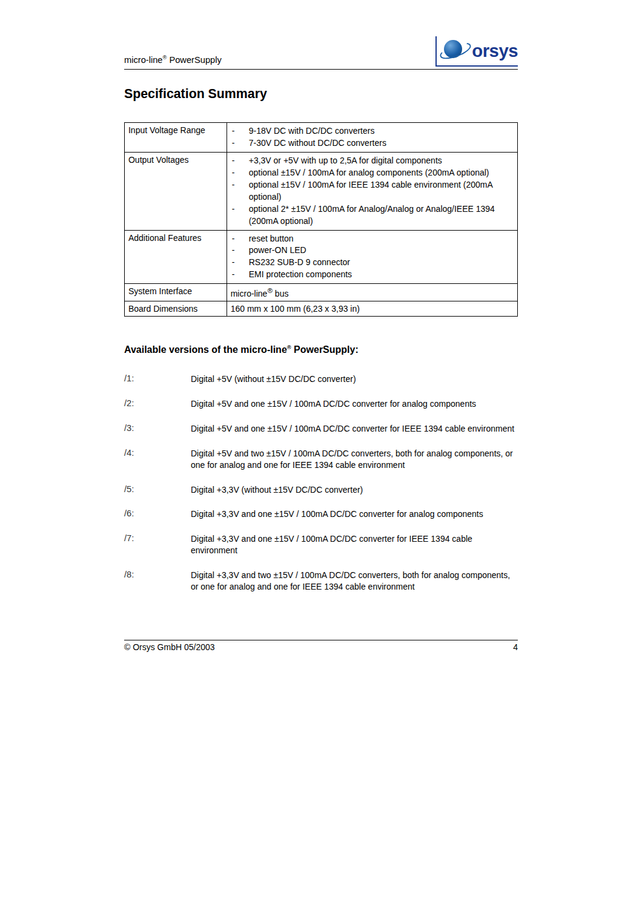micro-line® PowerSupply
orsys
Specification Summary
| Input Voltage Range | 9-18V DC with DC/DC converters 7-30V DC without DC/DC converters |
| Output Voltages | +3,3V or +5V with up to 2,5A for digital components optional ±15V / 100mA for analog components (200mA optional) optional ±15V / 100mA for IEEE 1394 cable environment (200mA optional) optional 2* ±15V / 100mA for Analog/Analog or Analog/IEEE 1394 (200mA optional) |
| Additional Features | reset button power-ON LED RS232 SUB-D 9 connector EMI protection components |
| System Interface | micro-line ® bus |
| Board Dimensions | 160 mm x 100 mm (6,23 x 3,93 in) |
Available versions of the micro-line® PowerSupply:
/1:
Digital +5V (without ±15V DC/DC converter)
/2:
Digital +5V and one ±15V / 100mA DC/DC converter for analog components
/3:
Digital +5V and one ±15V / 100mA DC/DC converter for IEEE 1394 cable environment
/4:
Digital +5V and two ±15V / 100mA DC/DC converters, both for analog components, or one for analog and one for IEEE 1394 cable environment
/5:
Digital +3,3V (without ±15V DC/DC converter)
/6:
Digital +3,3V and one ±15V / 100mA DC/DC converter for analog components
/7:
Digital +3,3V and one ±15V / 100mA DC/DC converter for IEEE 1394 cable environment
/8:
Digital +3,3V and two ±15V / 100mA DC/DC converters, both for analog components, or one for analog and one for IEEE 1394 cable environment
© Orsys GmbH 05/2003
4